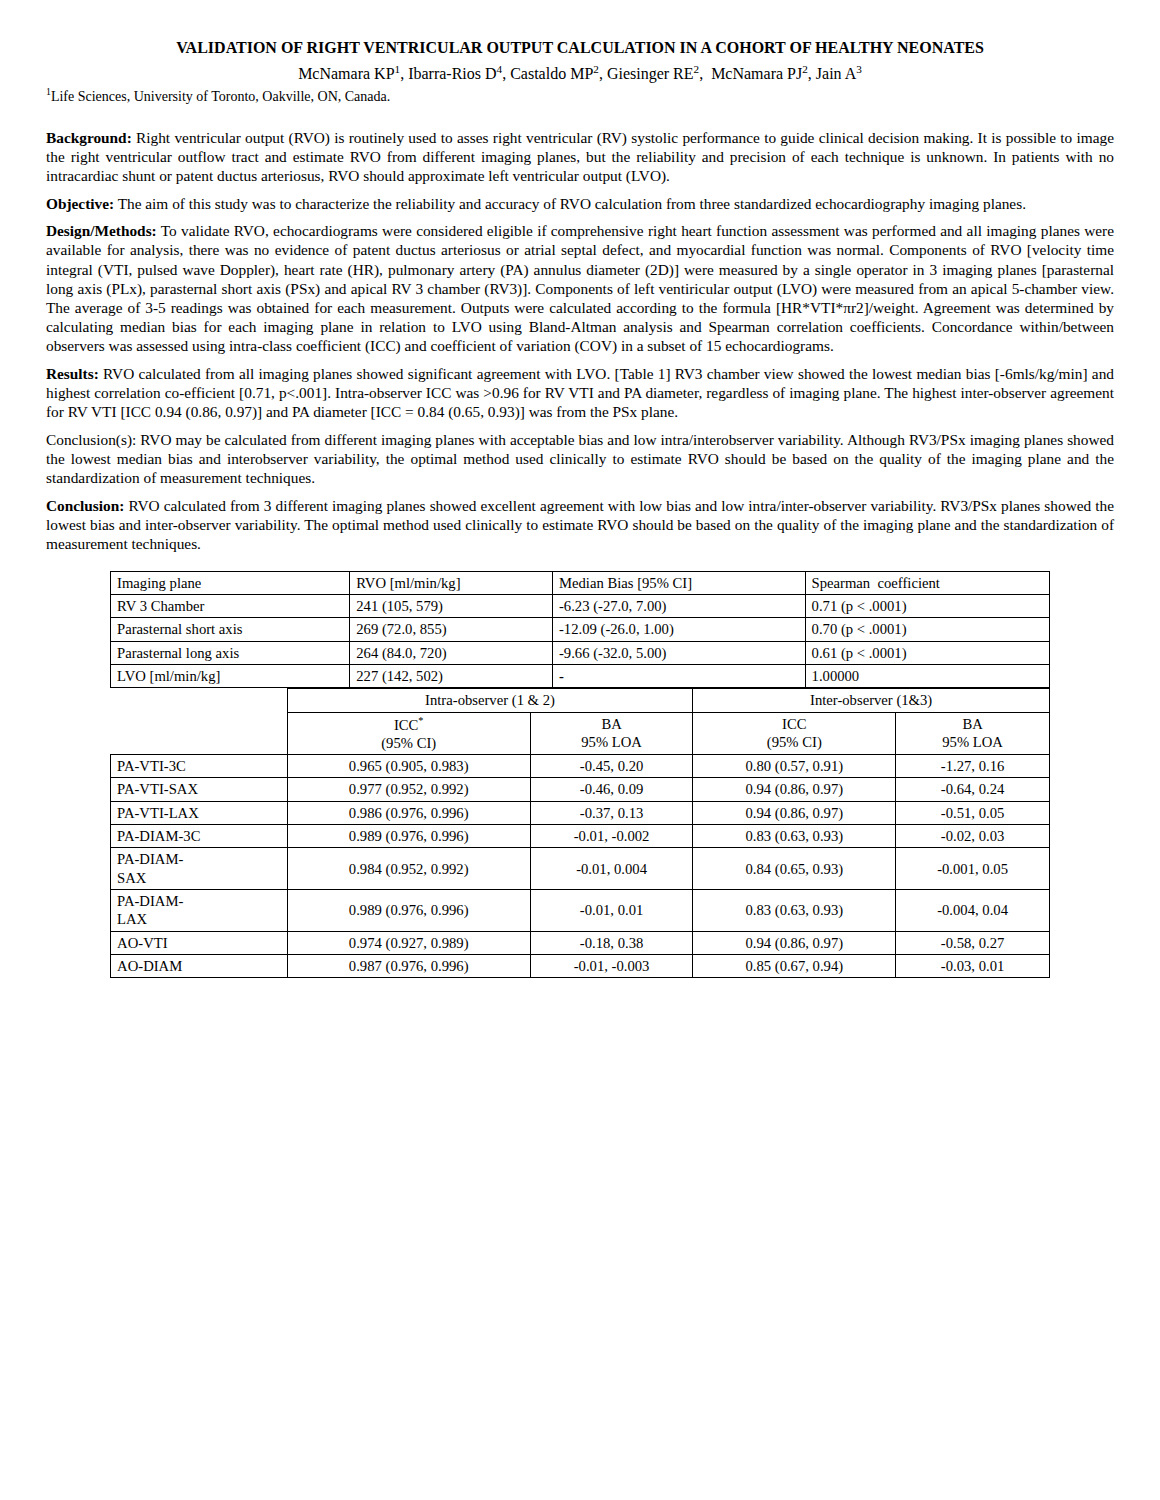Validation of Right Ventricular Output Calculation in a Cohort of Healthy Neonates
McNamara KP1, Ibarra-Rios D4, Castaldo MP2, Giesinger RE2, McNamara PJ2, Jain A3
1Life Sciences, University of Toronto, Oakville, ON, Canada.
Background: Right ventricular output (RVO) is routinely used to asses right ventricular (RV) systolic performance to guide clinical decision making. It is possible to image the right ventricular outflow tract and estimate RVO from different imaging planes, but the reliability and precision of each technique is unknown. In patients with no intracardiac shunt or patent ductus arteriosus, RVO should approximate left ventricular output (LVO).
Objective: The aim of this study was to characterize the reliability and accuracy of RVO calculation from three standardized echocardiography imaging planes.
Design/Methods: To validate RVO, echocardiograms were considered eligible if comprehensive right heart function assessment was performed and all imaging planes were available for analysis, there was no evidence of patent ductus arteriosus or atrial septal defect, and myocardial function was normal. Components of RVO [velocity time integral (VTI, pulsed wave Doppler), heart rate (HR), pulmonary artery (PA) annulus diameter (2D)] were measured by a single operator in 3 imaging planes [parasternal long axis (PLx), parasternal short axis (PSx) and apical RV 3 chamber (RV3)]. Components of left ventiricular output (LVO) were measured from an apical 5-chamber view. The average of 3-5 readings was obtained for each measurement. Outputs were calculated according to the formula [HR*VTI*πr2]/weight. Agreement was determined by calculating median bias for each imaging plane in relation to LVO using Bland-Altman analysis and Spearman correlation coefficients. Concordance within/between observers was assessed using intra-class coefficient (ICC) and coefficient of variation (COV) in a subset of 15 echocardiograms.
Results: RVO calculated from all imaging planes showed significant agreement with LVO. [Table 1] RV3 chamber view showed the lowest median bias [-6mls/kg/min] and highest correlation co-efficient [0.71, p<.001]. Intra-observer ICC was >0.96 for RV VTI and PA diameter, regardless of imaging plane. The highest inter-observer agreement for RV VTI [ICC 0.94 (0.86, 0.97)] and PA diameter [ICC = 0.84 (0.65, 0.93)] was from the PSx plane.
Conclusion(s): RVO may be calculated from different imaging planes with acceptable bias and low intra/interobserver variability. Although RV3/PSx imaging planes showed the lowest median bias and interobserver variability, the optimal method used clinically to estimate RVO should be based on the quality of the imaging plane and the standardization of measurement techniques.
Conclusion: RVO calculated from 3 different imaging planes showed excellent agreement with low bias and low intra/inter-observer variability. RV3/PSx planes showed the lowest bias and inter-observer variability. The optimal method used clinically to estimate RVO should be based on the quality of the imaging plane and the standardization of measurement techniques.
| Imaging plane | RVO [ml/min/kg] | Median Bias [95% CI] | Spearman coefficient |
| RV 3 Chamber | 241 (105, 579) | -6.23 (-27.0, 7.00) | 0.71 (p < .0001) |
| Parasternal short axis | 269 (72.0, 855) | -12.09 (-26.0, 1.00) | 0.70 (p < .0001) |
| Parasternal long axis | 264 (84.0, 720) | -9.66 (-32.0, 5.00) | 0.61 (p < .0001) |
| LVO [ml/min/kg] | 227 (142, 502) | - | 1.00000 |
| | Intra-observer (1 & 2) | Inter-observer (1&3) |
| | ICC * (95% CI) | BA 95% LOA | ICC (95% CI) | BA 95% LOA |
| PA-VTI-3C | 0.965 (0.905, 0.983) | -0.45, 0.20 | 0.80 (0.57, 0.91) | -1.27, 0.16 |
| PA-VTI-SAX | 0.977 (0.952, 0.992) | -0.46, 0.09 | 0.94 (0.86, 0.97) | -0.64, 0.24 |
| PA-VTI-LAX | 0.986 (0.976, 0.996) | -0.37, 0.13 | 0.94 (0.86, 0.97) | -0.51, 0.05 |
| PA-DIAM-3C | 0.989 (0.976, 0.996) | -0.01, -0.002 | 0.83 (0.63, 0.93) | -0.02, 0.03 |
| PA-DIAM- SAX | 0.984 (0.952, 0.992) | -0.01, 0.004 | 0.84 (0.65, 0.93) | -0.001, 0.05 |
| PA-DIAM- LAX | 0.989 (0.976, 0.996) | -0.01, 0.01 | 0.83 (0.63, 0.93) | -0.004, 0.04 |
| AO-VTI | 0.974 (0.927, 0.989) | -0.18, 0.38 | 0.94 (0.86, 0.97) | -0.58, 0.27 |
| AO-DIAM | 0.987 (0.976, 0.996) | -0.01, -0.003 | 0.85 (0.67, 0.94) | -0.03, 0.01 |